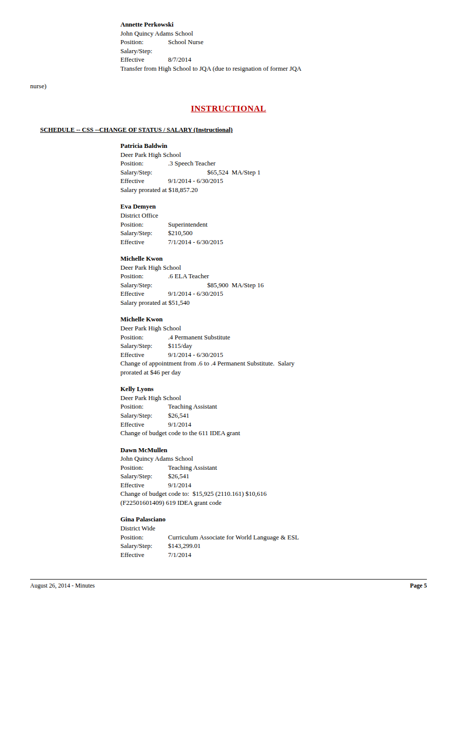Annette Perkowski
John Quincy Adams School
Position: School Nurse
Salary/Step:
Effective8/7/2014
Transfer from High School to JQA (due to resignation of former JQA
nurse)
INSTRUCTIONAL
SCHEDULE -- CSS --CHANGE OF STATUS / SALARY (Instructional)
Patricia Baldwin
Deer Park High School
Position:.3 Speech Teacher
Salary/Step: $65,524 MA/Step 1
Effective9/1/2014 - 6/30/2015
Salary prorated at $18,857.20
Eva Demyen
District Office
Position: Superintendent
Salary/Step:$210,500
Effective7/1/2014 - 6/30/2015
Michelle Kwon
Deer Park High School
Position:.6 ELA Teacher
Salary/Step: $85,900 MA/Step 16
Effective9/1/2014 - 6/30/2015
Salary prorated at $51,540
Michelle Kwon
Deer Park High School
Position:.4 Permanent Substitute
Salary/Step:$115/day
Effective9/1/2014 - 6/30/2015
Change of appointment from .6 to .4 Permanent Substitute. Salary
prorated at $46 per day
Kelly Lyons
Deer Park High School
Position: Teaching Assistant
Salary/Step:$26,541
Effective9/1/2014
Change of budget code to the 611 IDEA grant
Dawn McMullen
John Quincy Adams School
Position: Teaching Assistant
Salary/Step:$26,541
Effective9/1/2014
Change of budget code to: $15,925 (2110.161) $10,616
(F22501601409) 619 IDEA grant code
Gina Palasciano
District Wide
Position: Curriculum Associate for World Language & ESL
Salary/Step:$143,299.01
Effective7/1/2014
August 26, 2014 - Minutes Page 5